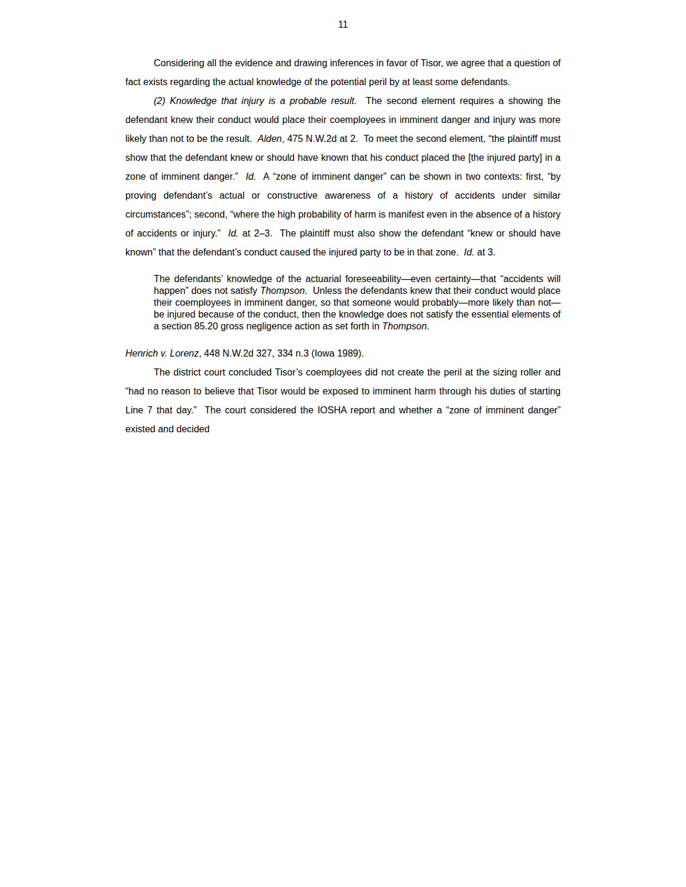11
Considering all the evidence and drawing inferences in favor of Tisor, we agree that a question of fact exists regarding the actual knowledge of the potential peril by at least some defendants.
(2) Knowledge that injury is a probable result. The second element requires a showing the defendant knew their conduct would place their coemployees in imminent danger and injury was more likely than not to be the result. Alden, 475 N.W.2d at 2. To meet the second element, “the plaintiff must show that the defendant knew or should have known that his conduct placed the [the injured party] in a zone of imminent danger.” Id. A “zone of imminent danger” can be shown in two contexts: first, “by proving defendant’s actual or constructive awareness of a history of accidents under similar circumstances”; second, “where the high probability of harm is manifest even in the absence of a history of accidents or injury.” Id. at 2–3. The plaintiff must also show the defendant “knew or should have known” that the defendant’s conduct caused the injured party to be in that zone. Id. at 3.
The defendants’ knowledge of the actuarial foreseeability—even certainty—that “accidents will happen” does not satisfy Thompson. Unless the defendants knew that their conduct would place their coemployees in imminent danger, so that someone would probably—more likely than not—be injured because of the conduct, then the knowledge does not satisfy the essential elements of a section 85.20 gross negligence action as set forth in Thompson.
Henrich v. Lorenz, 448 N.W.2d 327, 334 n.3 (Iowa 1989).
The district court concluded Tisor’s coemployees did not create the peril at the sizing roller and “had no reason to believe that Tisor would be exposed to imminent harm through his duties of starting Line 7 that day.” The court considered the IOSHA report and whether a “zone of imminent danger” existed and decided